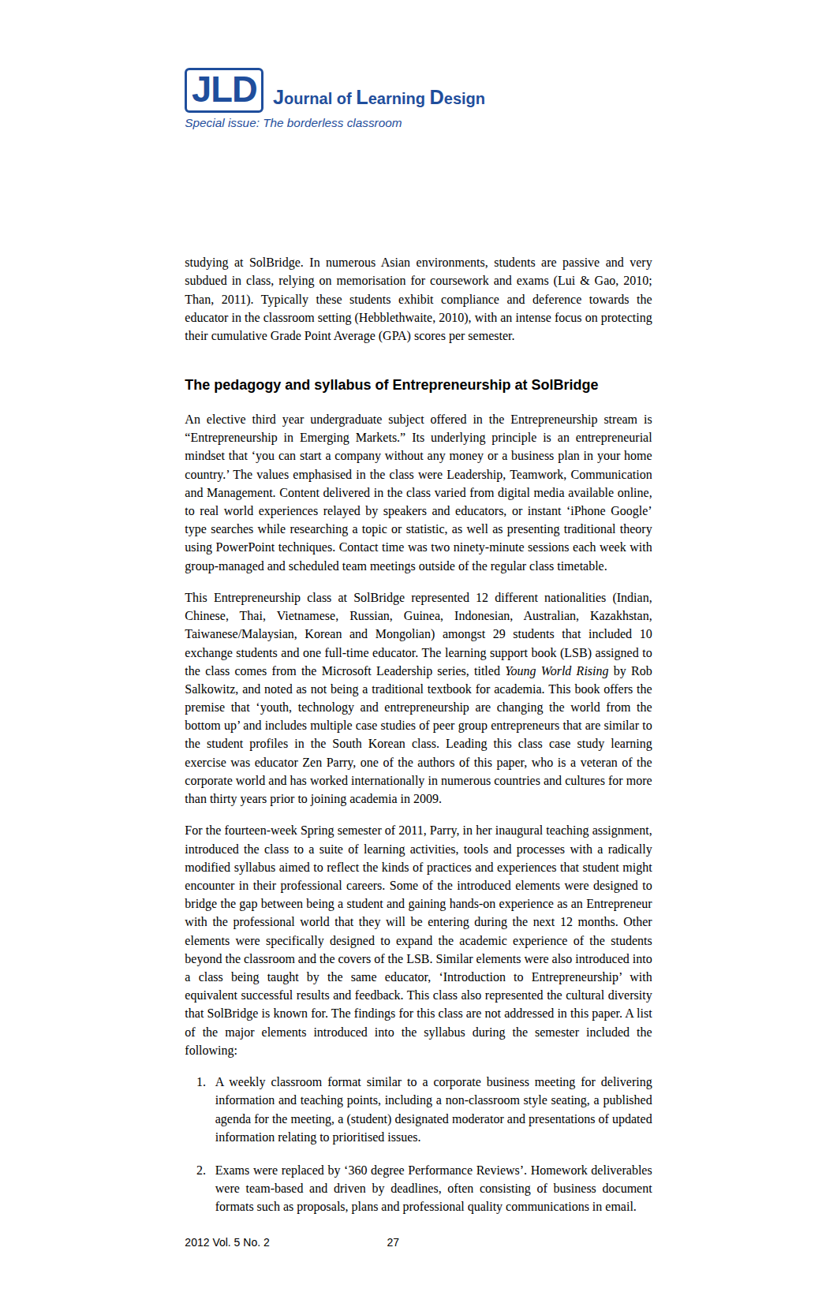JLD
Journal of Learning Design
Special issue: The borderless classroom
studying at SolBridge. In numerous Asian environments, students are passive and very subdued in class, relying on memorisation for coursework and exams (Lui & Gao, 2010; Than, 2011). Typically these students exhibit compliance and deference towards the educator in the classroom setting (Hebblethwaite, 2010), with an intense focus on protecting their cumulative Grade Point Average (GPA) scores per semester.
The pedagogy and syllabus of Entrepreneurship at SolBridge
An elective third year undergraduate subject offered in the Entrepreneurship stream is “Entrepreneurship in Emerging Markets.” Its underlying principle is an entrepreneurial mindset that ‘you can start a company without any money or a business plan in your home country.’ The values emphasised in the class were Leadership, Teamwork, Communication and Management. Content delivered in the class varied from digital media available online, to real world experiences relayed by speakers and educators, or instant ‘iPhone Google’ type searches while researching a topic or statistic, as well as presenting traditional theory using PowerPoint techniques. Contact time was two ninety-minute sessions each week with group-managed and scheduled team meetings outside of the regular class timetable.
This Entrepreneurship class at SolBridge represented 12 different nationalities (Indian, Chinese, Thai, Vietnamese, Russian, Guinea, Indonesian, Australian, Kazakhstan, Taiwanese/Malaysian, Korean and Mongolian) amongst 29 students that included 10 exchange students and one full-time educator. The learning support book (LSB) assigned to the class comes from the Microsoft Leadership series, titled Young World Rising by Rob Salkowitz, and noted as not being a traditional textbook for academia. This book offers the premise that ‘youth, technology and entrepreneurship are changing the world from the bottom up’ and includes multiple case studies of peer group entrepreneurs that are similar to the student profiles in the South Korean class. Leading this class case study learning exercise was educator Zen Parry, one of the authors of this paper, who is a veteran of the corporate world and has worked internationally in numerous countries and cultures for more than thirty years prior to joining academia in 2009.
For the fourteen-week Spring semester of 2011, Parry, in her inaugural teaching assignment, introduced the class to a suite of learning activities, tools and processes with a radically modified syllabus aimed to reflect the kinds of practices and experiences that student might encounter in their professional careers. Some of the introduced elements were designed to bridge the gap between being a student and gaining hands-on experience as an Entrepreneur with the professional world that they will be entering during the next 12 months. Other elements were specifically designed to expand the academic experience of the students beyond the classroom and the covers of the LSB. Similar elements were also introduced into a class being taught by the same educator, ‘Introduction to Entrepreneurship’ with equivalent successful results and feedback. This class also represented the cultural diversity that SolBridge is known for. The findings for this class are not addressed in this paper. A list of the major elements introduced into the syllabus during the semester included the following:
A weekly classroom format similar to a corporate business meeting for delivering information and teaching points, including a non-classroom style seating, a published agenda for the meeting, a (student) designated moderator and presentations of updated information relating to prioritised issues.
Exams were replaced by ‘360 degree Performance Reviews’. Homework deliverables were team-based and driven by deadlines, often consisting of business document formats such as proposals, plans and professional quality communications in email.
2012 Vol. 5 No. 2 27